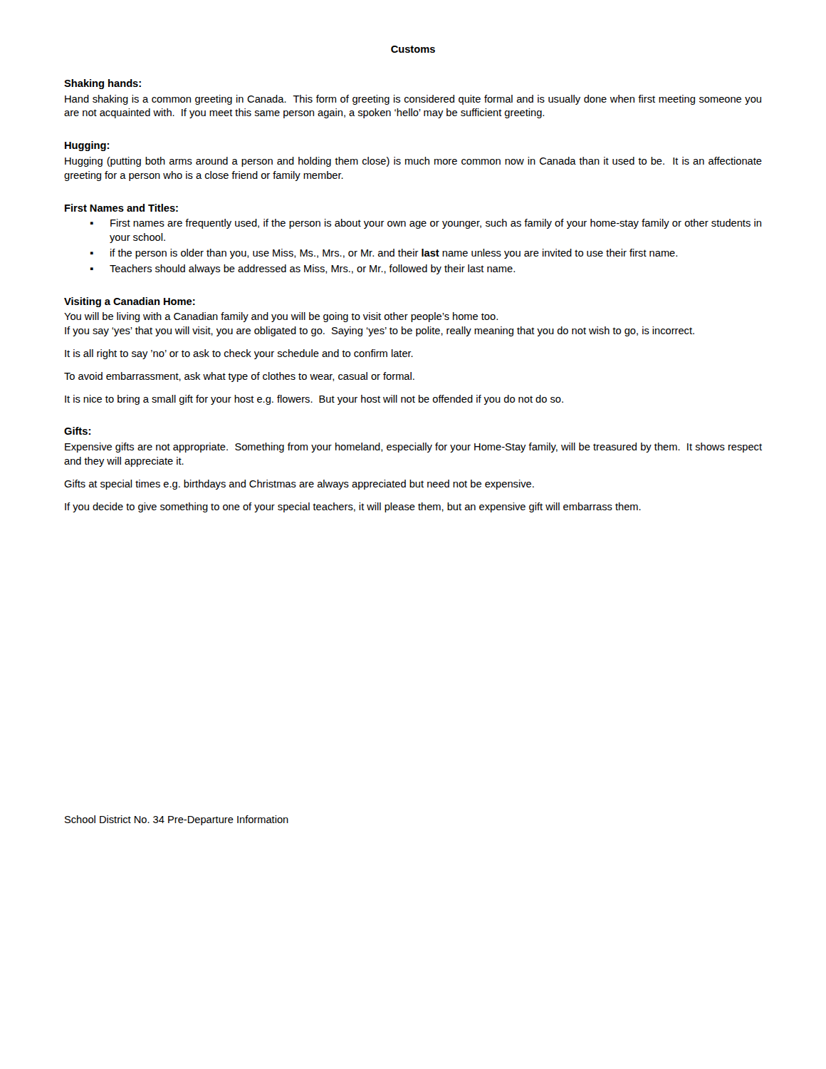Customs
Shaking hands:
Hand shaking is a common greeting in Canada. This form of greeting is considered quite formal and is usually done when first meeting someone you are not acquainted with. If you meet this same person again, a spoken ‘hello’ may be sufficient greeting.
Hugging:
Hugging (putting both arms around a person and holding them close) is much more common now in Canada than it used to be. It is an affectionate greeting for a person who is a close friend or family member.
First Names and Titles:
First names are frequently used, if the person is about your own age or younger, such as family of your home-stay family or other students in your school.
if the person is older than you, use Miss, Ms., Mrs., or Mr. and their last name unless you are invited to use their first name.
Teachers should always be addressed as Miss, Mrs., or Mr., followed by their last name.
Visiting a Canadian Home:
You will be living with a Canadian family and you will be going to visit other people’s home too.
If you say ‘yes’ that you will visit, you are obligated to go. Saying ‘yes’ to be polite, really meaning that you do not wish to go, is incorrect.
It is all right to say ’no’ or to ask to check your schedule and to confirm later.
To avoid embarrassment, ask what type of clothes to wear, casual or formal.
It is nice to bring a small gift for your host e.g. flowers. But your host will not be offended if you do not do so.
Gifts:
Expensive gifts are not appropriate. Something from your homeland, especially for your Home-Stay family, will be treasured by them. It shows respect and they will appreciate it.
Gifts at special times e.g. birthdays and Christmas are always appreciated but need not be expensive.
If you decide to give something to one of your special teachers, it will please them, but an expensive gift will embarrass them.
School District No. 34 Pre-Departure Information